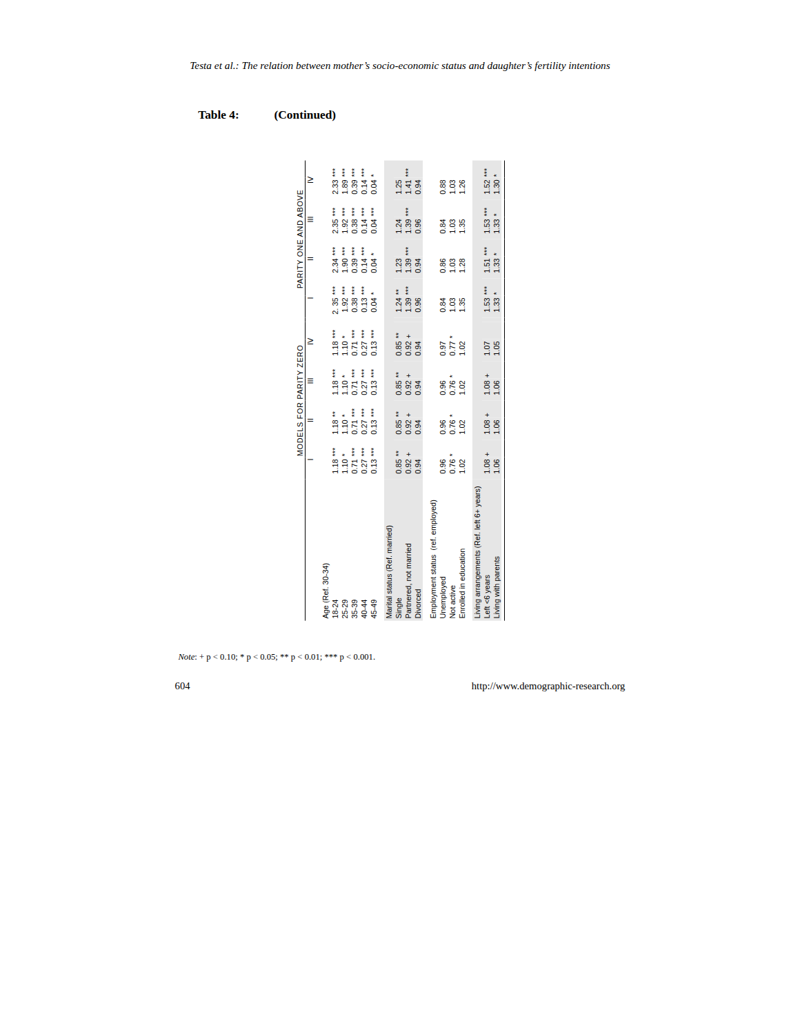Testa et al.: The relation between mother’s socio-economic status and daughter’s fertility intentions
Table 4:(Continued)
| | MODELS FOR PARITY ZERO | | PARITY ONE AND ABOVE |
| | I | II | III | IV | | I | II | III | IV |
| Age (Ref. 30-34) | |
| 18-24 | 1.18 | *** | 1.18 | ** | 1.18 | *** | 1.18 | *** | | 2. 35 | *** | 2.34 | *** | 2.35 | *** | 2.33 | *** |
| 25-29 | 1.10 | * | 1.10 | * | 1.10 | * | 1.10 | * | | 1.92 | *** | 1.90 | *** | 1.92 | *** | 1.89 | *** |
| 35-39 | 0.71 | *** | 0.71 | *** | 0.71 | *** | 0.71 | *** | | 0.38 | *** | 0.39 | *** | 0.38 | *** | 0.39 | *** |
| 40-44 | 0.27 | *** | 0.27 | *** | 0.27 | *** | 0.27 | *** | | 0.13 | *** | 0.14 | *** | 0.14 | *** | 0.14 | *** |
| 45-49 | 0.13 | *** | 0.13 | *** | 0.13 | *** | 0.13 | *** | | 0.04 | * | 0.04 | * | 0.04 | *** | 0.04 | * |
| Marital status (Ref. married) | |
| Single | 0.85 | ** | 0.85 | ** | 0.85 | ** | 0.85 | ** | | 1.24 | ** | 1.23 | | 1.24 | | 1.25 | |
| Partnered, not married | 0.92 | + | 0.92 | + | 0.92 | + | 0.92 | + | | 1.39 | *** | 1.39 | *** | 1.39 | *** | 1.41 | *** |
| Divorced | 0.94 | | 0.94 | | 0.94 | | 0.94 | | | 0.96 | | 0.94 | | 0.96 | | 0.94 | |
| Employment status (ref. employed) | |
| Unemployed | 0.96 | | 0.96 | | 0.96 | | 0.97 | | | 0.84 | | 0.86 | | 0.84 | | 0.88 | |
| Not active | 0.76 | * | 0.76 | * | 0.76 | * | 0.77 | * | | 1.03 | | 1.03 | | 1.03 | | 1.03 | |
| Enrolled in education | 1.02 | | 1.02 | | 1.02 | | 1.02 | | | 1.35 | | 1.28 | | 1.35 | | 1.26 | |
| Living arrangements (Ref. left 6+ years) | |
| Left <6 years | 1.08 | + | 1.08 | + | 1.08 | + | 1.07 | | | 1.53 | *** | 1.51 | *** | 1.53 | *** | 1.52 | *** |
| Living with parents | 1.06 | | 1.06 | | 1.06 | | 1.05 | | | 1.33 | * | 1.33 | * | 1.33 | * | 1.30 | * |
Note: + p < 0.10; * p < 0.05; ** p < 0.01; *** p < 0.001.
604 http://www.demographic-research.org